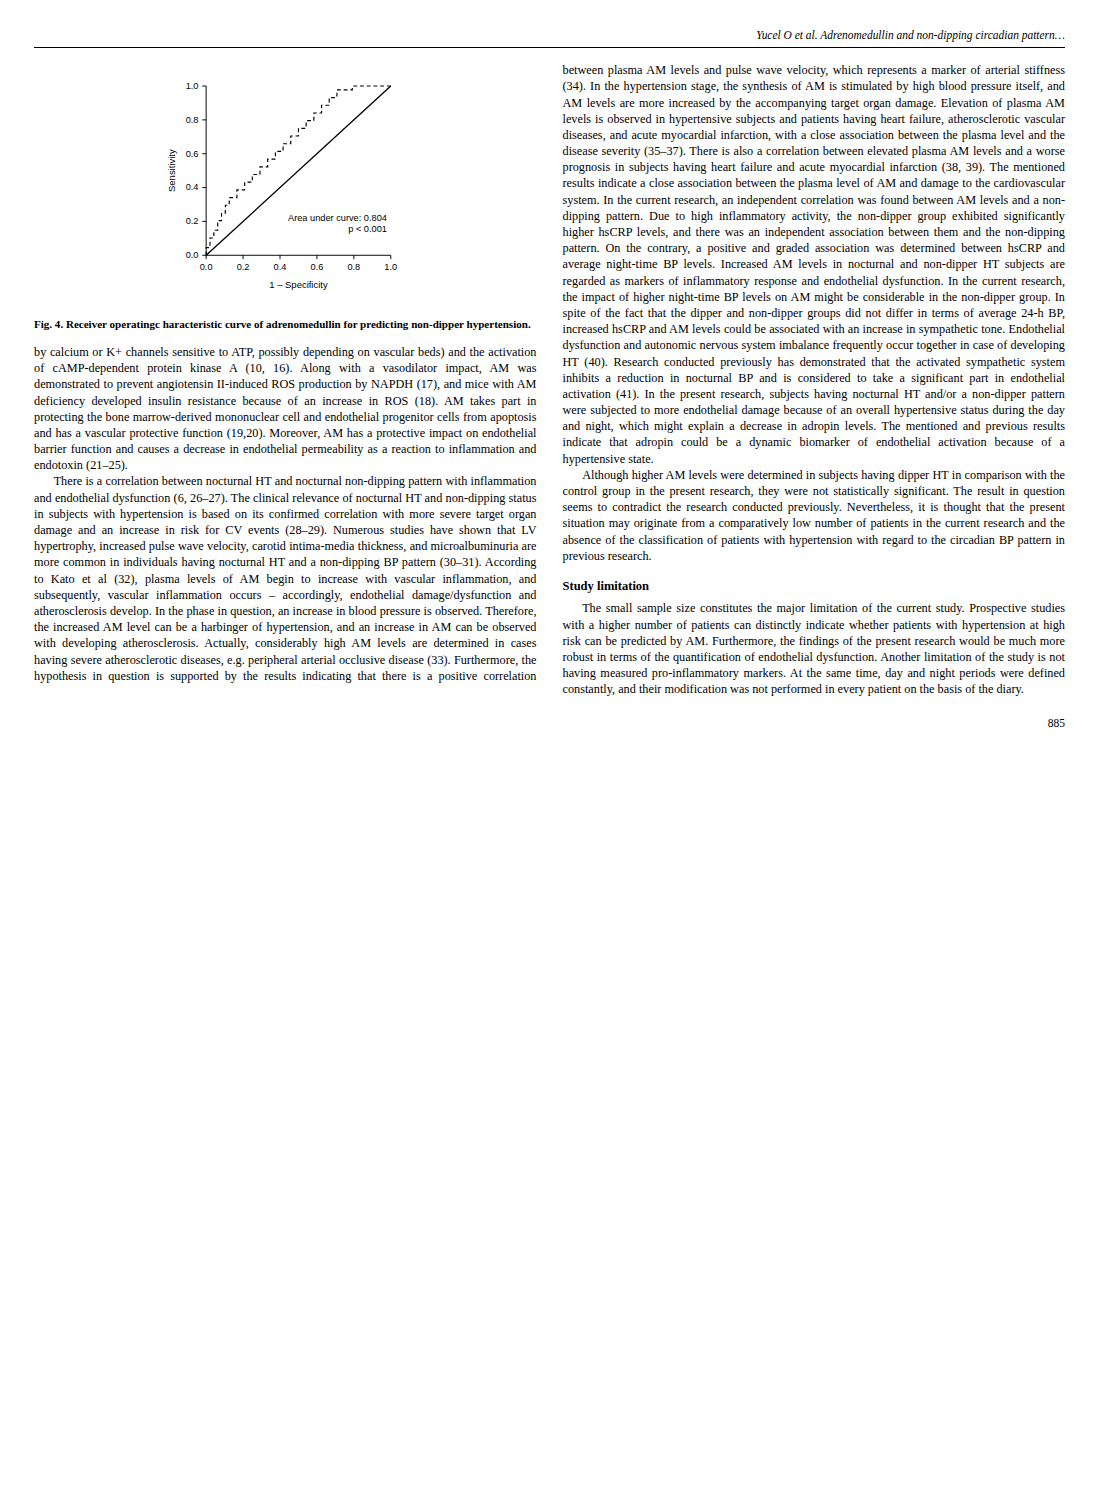Yucel O et al. Adrenomedullin and non-dipping circadian pattern…
0.0 0.2 0.4 0.6 0.8 1.0 0.0 0.2 0.4 0.6 0.8 1.0 1 – Specificity Sensitivity Area under curve: 0.804 p < 0.001
Fig. 4. Receiver operatingc haracteristic curve of adrenomedullin for predicting non-dipper hypertension.
by calcium or K+ channels sensitive to ATP, possibly depending on vascular beds) and the activation of cAMP-dependent protein kinase A (10, 16). Along with a vasodilator impact, AM was demonstrated to prevent angiotensin II-induced ROS production by NAPDH (17), and mice with AM deficiency developed insulin resistance because of an increase in ROS (18). AM takes part in protecting the bone marrow-derived mononuclear cell and endothelial progenitor cells from apoptosis and has a vascular protective function (19,20). Moreover, AM has a protective impact on endothelial barrier function and causes a decrease in endothelial permeability as a reaction to inflammation and endotoxin (21–25).
There is a correlation between nocturnal HT and nocturnal non-dipping pattern with inflammation and endothelial dysfunction (6, 26–27). The clinical relevance of nocturnal HT and non-dipping status in subjects with hypertension is based on its confirmed correlation with more severe target organ damage and an increase in risk for CV events (28–29). Numerous studies have shown that LV hypertrophy, increased pulse wave velocity, carotid intima-media thickness, and microalbuminuria are more common in individuals having nocturnal HT and a non-dipping BP pattern (30–31). According to Kato et al (32), plasma levels of AM begin to increase with vascular inflammation, and subsequently, vascular inflammation occurs – accordingly, endothelial damage/dysfunction and atherosclerosis develop. In the phase in question, an increase in blood pressure is observed. Therefore, the increased AM level can be a harbinger of hypertension, and an increase in AM can be observed with developing atherosclerosis. Actually, considerably high AM levels are determined in cases having severe atherosclerotic diseases, e.g. peripheral arterial occlusive disease (33). Furthermore, the hypothesis in question is supported by the results indicating that there is a positive correlation between plasma AM levels and pulse wave velocity, which represents a marker of arterial stiffness (34). In the hypertension stage, the synthesis of AM is stimulated by high blood pressure itself, and AM levels are more increased by the accompanying target organ damage. Elevation of plasma AM levels is observed in hypertensive subjects and patients having heart failure, atherosclerotic vascular diseases, and acute myocardial infarction, with a close association between the plasma level and the disease severity (35–37). There is also a correlation between elevated plasma AM levels and a worse prognosis in subjects having heart failure and acute myocardial infarction (38, 39). The mentioned results indicate a close association between the plasma level of AM and damage to the cardiovascular system. In the current research, an independent correlation was found between AM levels and a non-dipping pattern. Due to high inflammatory activity, the non-dipper group exhibited significantly higher hsCRP levels, and there was an independent association between them and the non-dipping pattern. On the contrary, a positive and graded association was determined between hsCRP and average night-time BP levels. Increased AM levels in nocturnal and non-dipper HT subjects are regarded as markers of inflammatory response and endothelial dysfunction. In the current research, the impact of higher night-time BP levels on AM might be considerable in the non-dipper group. In spite of the fact that the dipper and non-dipper groups did not differ in terms of average 24-h BP, increased hsCRP and AM levels could be associated with an increase in sympathetic tone. Endothelial dysfunction and autonomic nervous system imbalance frequently occur together in case of developing HT (40). Research conducted previously has demonstrated that the activated sympathetic system inhibits a reduction in nocturnal BP and is considered to take a significant part in endothelial activation (41). In the present research, subjects having nocturnal HT and/or a non-dipper pattern were subjected to more endothelial damage because of an overall hypertensive status during the day and night, which might explain a decrease in adropin levels. The mentioned and previous results indicate that adropin could be a dynamic biomarker of endothelial activation because of a hypertensive state.
Although higher AM levels were determined in subjects having dipper HT in comparison with the control group in the present research, they were not statistically significant. The result in question seems to contradict the research conducted previously. Nevertheless, it is thought that the present situation may originate from a comparatively low number of patients in the current research and the absence of the classification of patients with hypertension with regard to the circadian BP pattern in previous research.
Study limitation
The small sample size constitutes the major limitation of the current study. Prospective studies with a higher number of patients can distinctly indicate whether patients with hypertension at high risk can be predicted by AM. Furthermore, the findings of the present research would be much more robust in terms of the quantification of endothelial dysfunction. Another limitation of the study is not having measured pro-inflammatory markers. At the same time, day and night periods were defined constantly, and their modification was not performed in every patient on the basis of the diary.
885